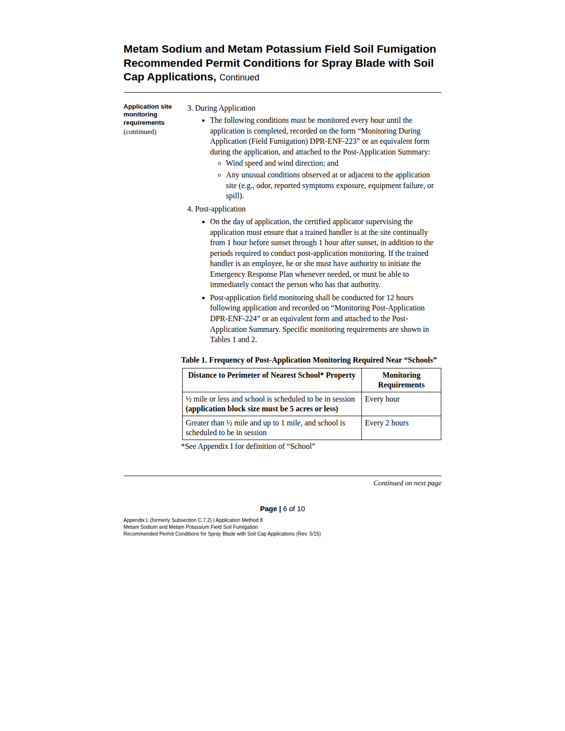Metam Sodium and Metam Potassium Field Soil Fumigation
Recommended Permit Conditions for Spray Blade with Soil
Cap Applications, Continued
Application site monitoring requirements
(continued)
During Application
The following conditions must be monitored every hour until the application is completed, recorded on the form “Monitoring During Application (Field Fumigation) DPR-ENF-223” or an equivalent form during the application, and attached to the Post-Application Summary:
Wind speed and wind direction; and
Any unusual conditions observed at or adjacent to the application site (e.g., odor, reported symptoms exposure, equipment failure, or spill).
Post-application
On the day of application, the certified applicator supervising the application must ensure that a trained handler is at the site continually from 1 hour before sunset through 1 hour after sunset, in addition to the periods required to conduct post-application monitoring. If the trained handler is an employee, he or she must have authority to initiate the Emergency Response Plan whenever needed, or must be able to immediately contact the person who has that authority.
Post-application field monitoring shall be conducted for 12 hours following application and recorded on “Monitoring Post-Application DPR-ENF-224” or an equivalent form and attached to the Post-Application Summary. Specific monitoring requirements are shown in Tables 1 and 2.
Table 1. Frequency of Post-Application Monitoring Required Near “Schools”
| Distance to Perimeter of Nearest School* Property | Monitoring Requirements |
| --- | --- |
| ½ mile or less and school is scheduled to be in session (application block size must be 5 acres or less) | Every hour |
| Greater than ½ mile and up to 1 mile, and school is scheduled to be in session | Every 2 hours |
*See Appendix I for definition of “School”
Continued on next page
Page | 6 of 10
Appendix L (formerly Subsection C.7.2) | Application Method 8
Metam Sodium and Metam Potassium Field Soil Fumigation
Recommended Permit Conditions for Spray Blade with Soil Cap Applications (Rev. 5/15)